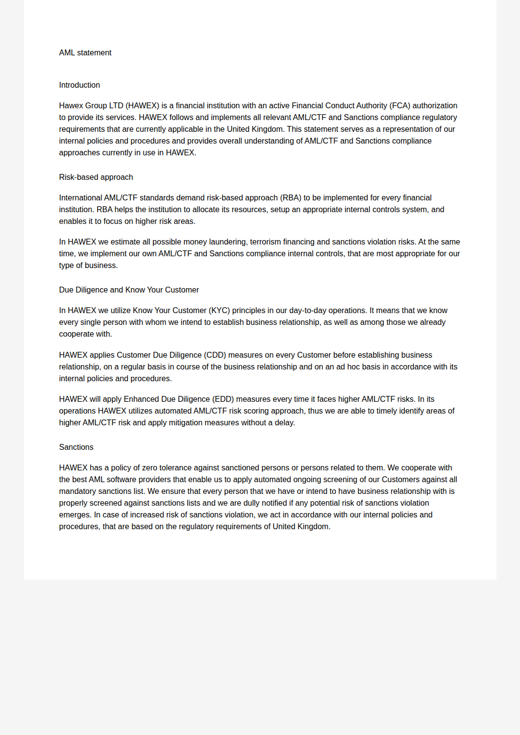AML statement
Introduction
Hawex Group LTD (HAWEX) is a financial institution with an active Financial Conduct Authority (FCA) authorization to provide its services. HAWEX follows and implements all relevant AML/CTF and Sanctions compliance regulatory requirements that are currently applicable in the United Kingdom. This statement serves as a representation of our internal policies and procedures and provides overall understanding of AML/CTF and Sanctions compliance approaches currently in use in HAWEX.
Risk-based approach
International AML/CTF standards demand risk-based approach (RBA) to be implemented for every financial institution. RBA helps the institution to allocate its resources, setup an appropriate internal controls system, and enables it to focus on higher risk areas.
In HAWEX we estimate all possible money laundering, terrorism financing and sanctions violation risks. At the same time, we implement our own AML/CTF and Sanctions compliance internal controls, that are most appropriate for our type of business.
Due Diligence and Know Your Customer
In HAWEX we utilize Know Your Customer (KYC) principles in our day-to-day operations. It means that we know every single person with whom we intend to establish business relationship, as well as among those we already cooperate with.
HAWEX applies Customer Due Diligence (CDD) measures on every Customer before establishing business relationship, on a regular basis in course of the business relationship and on an ad hoc basis in accordance with its internal policies and procedures.
HAWEX will apply Enhanced Due Diligence (EDD) measures every time it faces higher AML/CTF risks. In its operations HAWEX utilizes automated AML/CTF risk scoring approach, thus we are able to timely identify areas of higher AML/CTF risk and apply mitigation measures without a delay.
Sanctions
HAWEX has a policy of zero tolerance against sanctioned persons or persons related to them. We cooperate with the best AML software providers that enable us to apply automated ongoing screening of our Customers against all mandatory sanctions list. We ensure that every person that we have or intend to have business relationship with is properly screened against sanctions lists and we are dully notified if any potential risk of sanctions violation emerges. In case of increased risk of sanctions violation, we act in accordance with our internal policies and procedures, that are based on the regulatory requirements of United Kingdom.